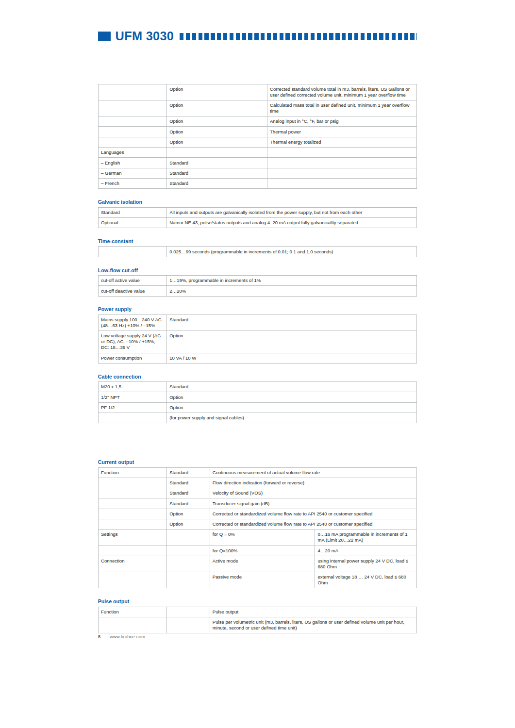UFM 3030
| | Option | Corrected standard volume total in m3, barrels, liters, US Gallons or user defined corrected volume unit, minimum 1 year overflow time |
| | Option | Calculated mass total in user defined unit, minimum 1 year overflow time |
| | Option | Analog input in °C, °F, bar or psig |
| | Option | Thermal power |
| | Option | Thermal energy totalized |
| Languages | | |
| – English | Standard | |
| – German | Standard | |
| – French | Standard | |
Galvanic isolation
| Standard | All inputs and outputs are galvanically isolated from the power supply, but not from each other |
| Optional | Namur NE 43, pulse/status outputs and analog 4–20 mA output fully galvanicallty separated |
Time-constant
| | 0.025…99 seconds (programmable in increments of 0.01; 0.1 and 1.0 seconds) |
Low-flow cut-off
| cut-off active value | 1…19%, programmable in increments of 1% |
| cut-off deactive value | 2…20% |
Power supply
| Mains supply 100…240 V AC (48…63 Hz) +10% / –15% | Standard |
| Low voltage supply 24 V (AC or DC), AC: –10% / +15%, DC: 18…35 V | Option |
| Power consumption | 10 VA / 10 W |
Cable connection
| M20 x 1,5 | Standard |
| 1/2" NPT | Option |
| PF 1/2 | Option |
| | (for power supply and signal cables) |
Current output
| Function | Standard | Continuous measurement of actual volume flow rate |
| | Standard | Flow direction indication (forward or reverse) |
| | Standard | Velocity of Sound (VOS) |
| | Standard | Transducer signal gain (dB) |
| | Option | Corrected or standardized volume flow rate to API 2540 or customer specified |
| | Option | Corrected or standardized volume flow rate to API 2540 or customer specified |
| Settings | | for Q = 0% | 0…16 mA programmable in increments of 1 mA (Limit 20…22 mA) |
| | | for Q=100% | 4…20 mA |
| Connection | | Active mode | using internal power supply 24 V DC, load ≤ 680 Ohm |
| | | Passive mode | external voltage 18 … 24 V DC, load ≤ 680 Ohm |
Pulse output
| Function | | Pulse output |
| | | Pulse per volumetric unit (m3, barrels, liters, US gallons or user defined volume unit per hour, minute, second or user defined time unit) |
8www.krohne.com